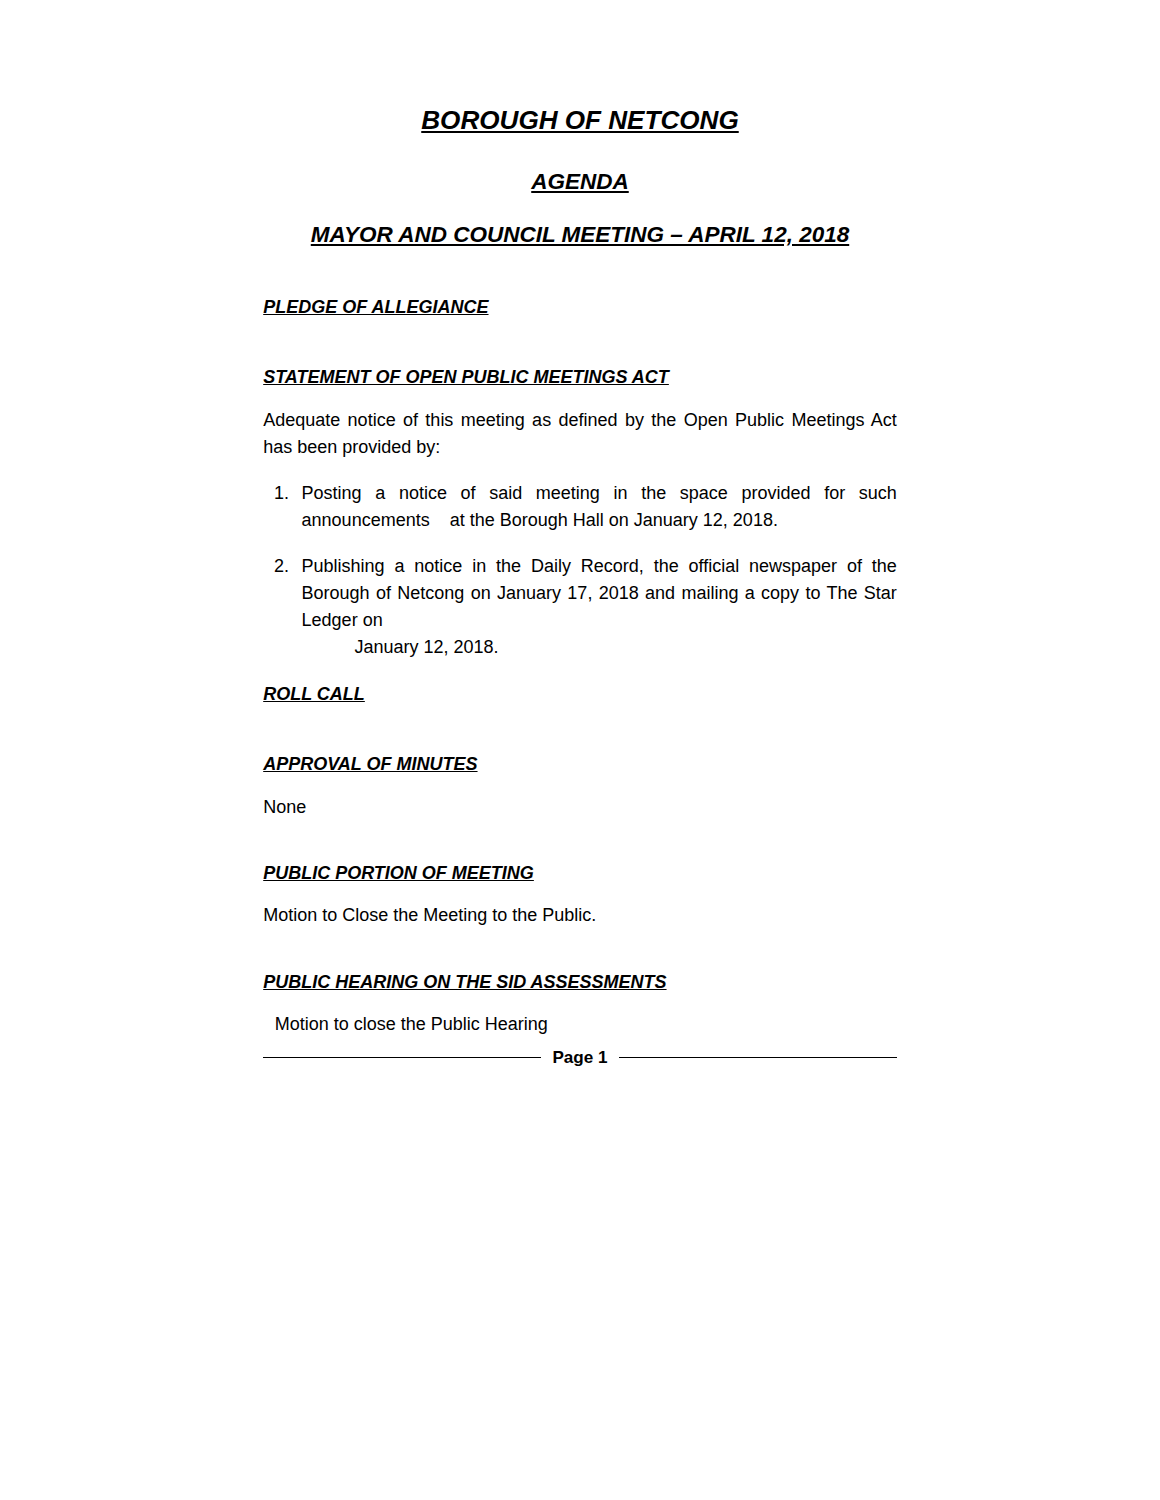BOROUGH OF NETCONG
AGENDA
MAYOR AND COUNCIL MEETING – APRIL 12, 2018
PLEDGE OF ALLEGIANCE
STATEMENT OF OPEN PUBLIC MEETINGS ACT
Adequate notice of this meeting as defined by the Open Public Meetings Act has been provided by:
Posting a notice of said meeting in the space provided for such announcements at the Borough Hall on January 12, 2018.
Publishing a notice in the Daily Record, the official newspaper of the Borough of Netcong on January 17, 2018 and mailing a copy to The Star Ledger on January 12, 2018.
ROLL CALL
APPROVAL OF MINUTES
None
PUBLIC PORTION OF MEETING
Motion to Close the Meeting to the Public.
PUBLIC HEARING ON THE SID ASSESSMENTS
Motion to close the Public Hearing
Page 1